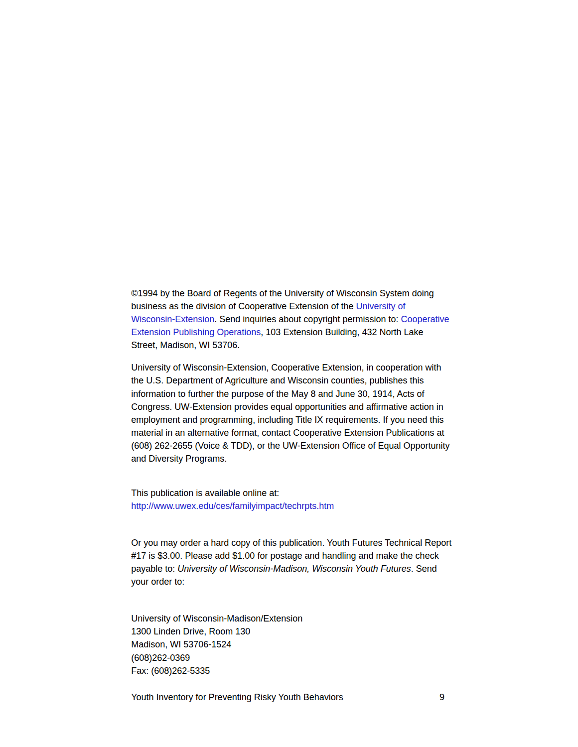©1994 by the Board of Regents of the University of Wisconsin System doing business as the division of Cooperative Extension of the University of Wisconsin-Extension. Send inquiries about copyright permission to: Cooperative Extension Publishing Operations, 103 Extension Building, 432 North Lake Street, Madison, WI 53706.
University of Wisconsin-Extension, Cooperative Extension, in cooperation with the U.S. Department of Agriculture and Wisconsin counties, publishes this information to further the purpose of the May 8 and June 30, 1914, Acts of Congress. UW-Extension provides equal opportunities and affirmative action in employment and programming, including Title IX requirements. If you need this material in an alternative format, contact Cooperative Extension Publications at (608) 262-2655 (Voice & TDD), or the UW-Extension Office of Equal Opportunity and Diversity Programs.
This publication is available online at:
http://www.uwex.edu/ces/familyimpact/techrpts.htm
Or you may order a hard copy of this publication. Youth Futures Technical Report #17 is $3.00. Please add $1.00 for postage and handling and make the check payable to: University of Wisconsin-Madison, Wisconsin Youth Futures. Send your order to:
University of Wisconsin-Madison/Extension
1300 Linden Drive, Room 130
Madison, WI 53706-1524
(608)262-0369
Fax: (608)262-5335
Youth Inventory for Preventing Risky Youth Behaviors 9